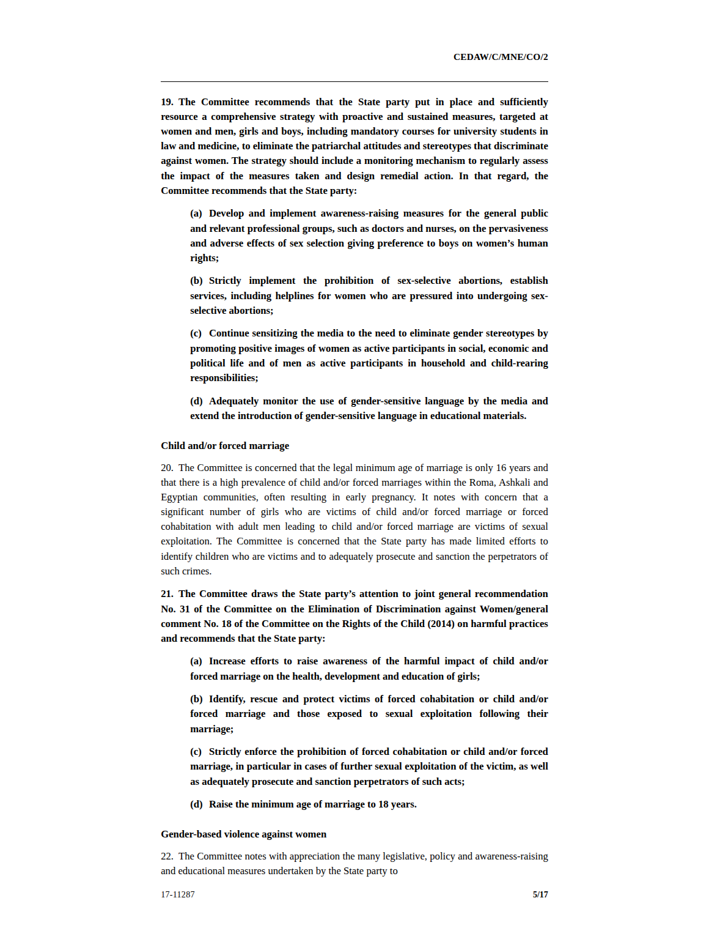CEDAW/C/MNE/CO/2
19. The Committee recommends that the State party put in place and sufficiently resource a comprehensive strategy with proactive and sustained measures, targeted at women and men, girls and boys, including mandatory courses for university students in law and medicine, to eliminate the patriarchal attitudes and stereotypes that discriminate against women. The strategy should include a monitoring mechanism to regularly assess the impact of the measures taken and design remedial action. In that regard, the Committee recommends that the State party:
(a) Develop and implement awareness-raising measures for the general public and relevant professional groups, such as doctors and nurses, on the pervasiveness and adverse effects of sex selection giving preference to boys on women’s human rights;
(b) Strictly implement the prohibition of sex-selective abortions, establish services, including helplines for women who are pressured into undergoing sex-selective abortions;
(c) Continue sensitizing the media to the need to eliminate gender stereotypes by promoting positive images of women as active participants in social, economic and political life and of men as active participants in household and child-rearing responsibilities;
(d) Adequately monitor the use of gender-sensitive language by the media and extend the introduction of gender-sensitive language in educational materials.
Child and/or forced marriage
20. The Committee is concerned that the legal minimum age of marriage is only 16 years and that there is a high prevalence of child and/or forced marriages within the Roma, Ashkali and Egyptian communities, often resulting in early pregnancy. It notes with concern that a significant number of girls who are victims of child and/or forced marriage or forced cohabitation with adult men leading to child and/or forced marriage are victims of sexual exploitation. The Committee is concerned that the State party has made limited efforts to identify children who are victims and to adequately prosecute and sanction the perpetrators of such crimes.
21. The Committee draws the State party’s attention to joint general recommendation No. 31 of the Committee on the Elimination of Discrimination against Women/general comment No. 18 of the Committee on the Rights of the Child (2014) on harmful practices and recommends that the State party:
(a) Increase efforts to raise awareness of the harmful impact of child and/or forced marriage on the health, development and education of girls;
(b) Identify, rescue and protect victims of forced cohabitation or child and/or forced marriage and those exposed to sexual exploitation following their marriage;
(c) Strictly enforce the prohibition of forced cohabitation or child and/or forced marriage, in particular in cases of further sexual exploitation of the victim, as well as adequately prosecute and sanction perpetrators of such acts;
(d) Raise the minimum age of marriage to 18 years.
Gender-based violence against women
22. The Committee notes with appreciation the many legislative, policy and awareness-raising and educational measures undertaken by the State party to
17-11287
5/17